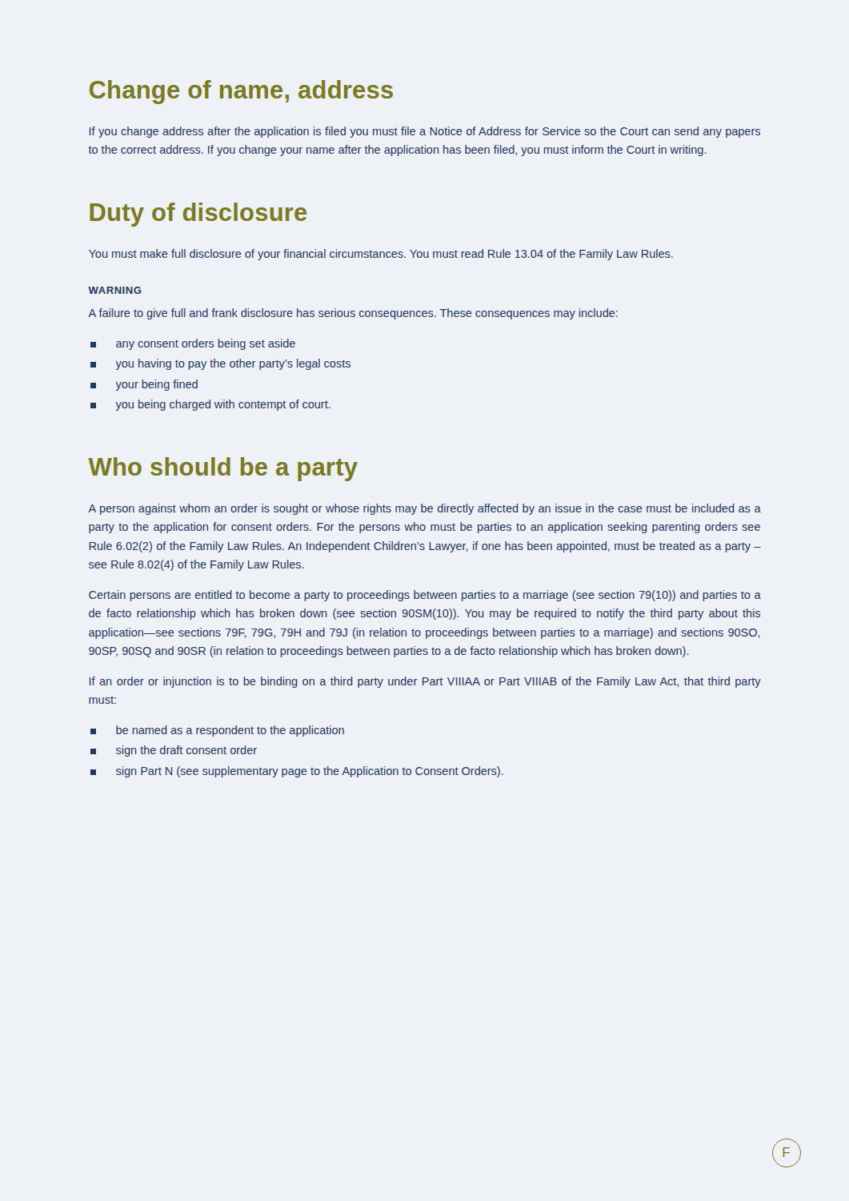Change of name, address
If you change address after the application is filed you must file a Notice of Address for Service so the Court can send any papers to the correct address. If you change your name after the application has been filed, you must inform the Court in writing.
Duty of disclosure
You must make full disclosure of your financial circumstances. You must read Rule 13.04 of the Family Law Rules.
WARNING
A failure to give full and frank disclosure has serious consequences. These consequences may include:
any consent orders being set aside
you having to pay the other party’s legal costs
your being fined
you being charged with contempt of court.
Who should be a party
A person against whom an order is sought or whose rights may be directly affected by an issue in the case must be included as a party to the application for consent orders. For the persons who must be parties to an application seeking parenting orders see Rule 6.02(2) of the Family Law Rules. An Independent Children’s Lawyer, if one has been appointed, must be treated as a party – see Rule 8.02(4) of the Family Law Rules.
Certain persons are entitled to become a party to proceedings between parties to a marriage (see section 79(10)) and parties to a de facto relationship which has broken down (see section 90SM(10)). You may be required to notify the third party about this application—see sections 79F, 79G, 79H and 79J (in relation to proceedings between parties to a marriage) and sections 90SO, 90SP, 90SQ and 90SR (in relation to proceedings between parties to a de facto relationship which has broken down).
If an order or injunction is to be binding on a third party under Part VIIIAA or Part VIIIAB of the Family Law Act, that third party must:
be named as a respondent to the application
sign the draft consent order
sign Part N (see supplementary page to the Application to Consent Orders).
F